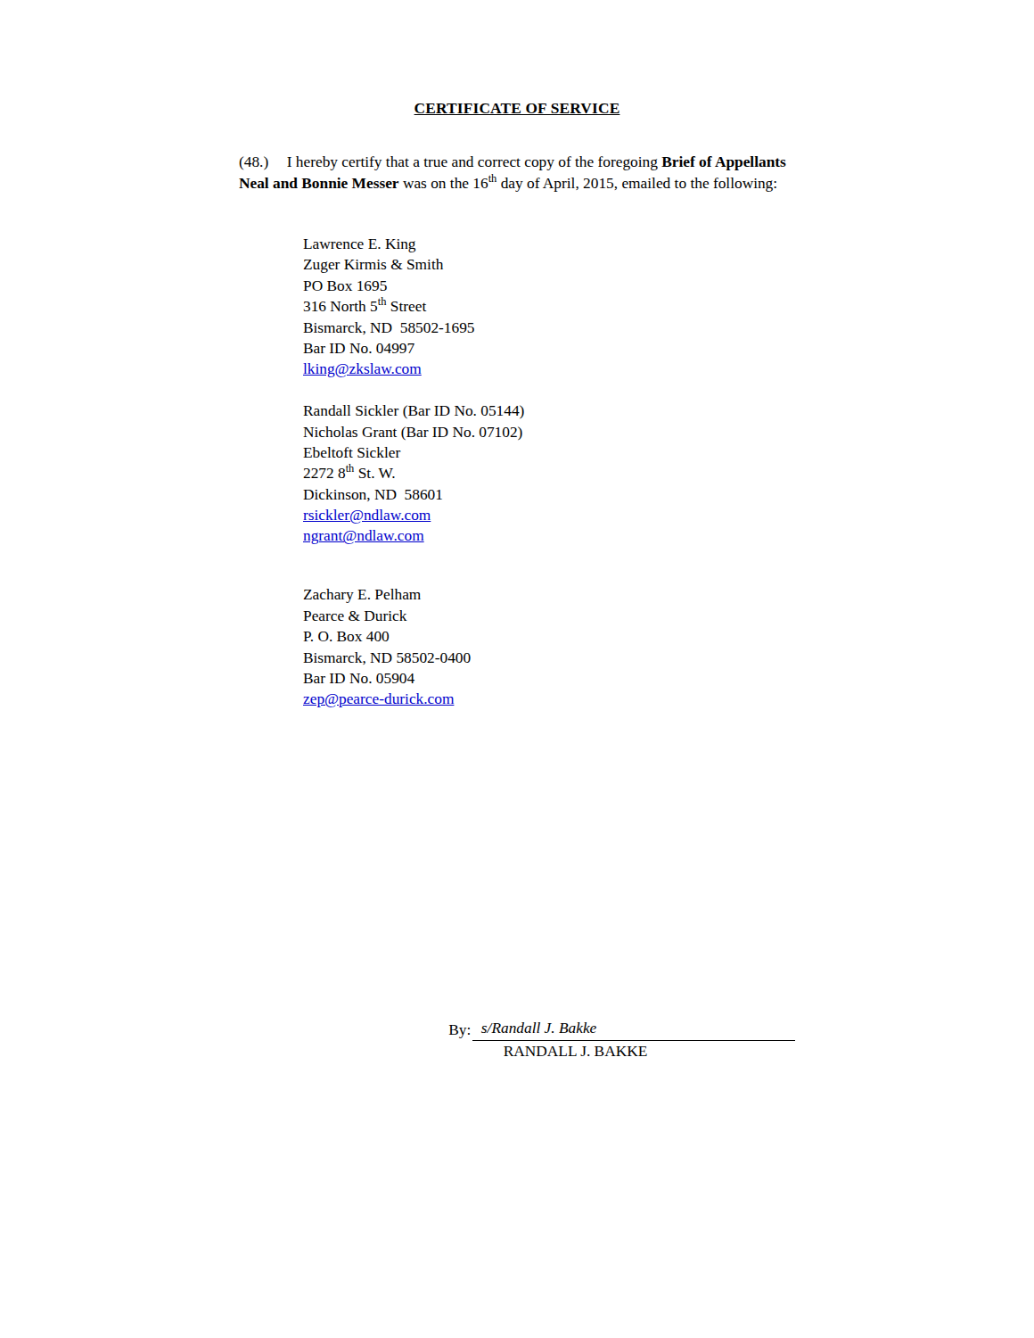CERTIFICATE OF SERVICE
(48.) I hereby certify that a true and correct copy of the foregoing Brief of Appellants Neal and Bonnie Messer was on the 16th day of April, 2015, emailed to the following:
Lawrence E. King Zuger Kirmis & Smith PO Box 1695 316 North 5th Street Bismarck, ND 58502-1695 Bar ID No. 04997 lking@zkslaw.com
Randall Sickler (Bar ID No. 05144) Nicholas Grant (Bar ID No. 07102) Ebeltoft Sickler 2272 8th St. W. Dickinson, ND 58601 rsickler@ndlaw.com ngrant@ndlaw.com
Zachary E. Pelham Pearce & Durick P. O. Box 400 Bismarck, ND 58502-0400 Bar ID No. 05904 zep@pearce-durick.com
By: s/Randall J. Bakke
RANDALL J. BAKKE